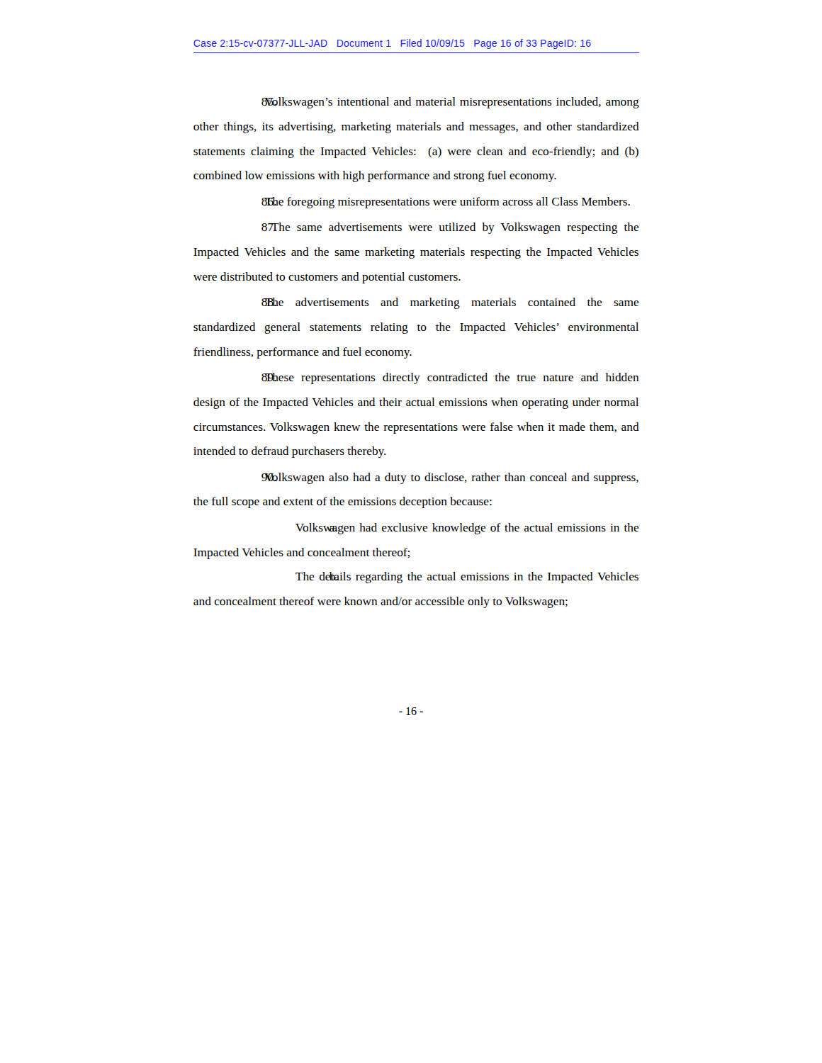Case 2:15-cv-07377-JLL-JAD Document 1 Filed 10/09/15 Page 16 of 33 PageID: 16
85. Volkswagen’s intentional and material misrepresentations included, among other things, its advertising, marketing materials and messages, and other standardized statements claiming the Impacted Vehicles: (a) were clean and eco-friendly; and (b) combined low emissions with high performance and strong fuel economy.
86. The foregoing misrepresentations were uniform across all Class Members.
87. The same advertisements were utilized by Volkswagen respecting the Impacted Vehicles and the same marketing materials respecting the Impacted Vehicles were distributed to customers and potential customers.
88. The advertisements and marketing materials contained the same standardized general statements relating to the Impacted Vehicles’ environmental friendliness, performance and fuel economy.
89. These representations directly contradicted the true nature and hidden design of the Impacted Vehicles and their actual emissions when operating under normal circumstances. Volkswagen knew the representations were false when it made them, and intended to defraud purchasers thereby.
90. Volkswagen also had a duty to disclose, rather than conceal and suppress, the full scope and extent of the emissions deception because:
a. Volkswagen had exclusive knowledge of the actual emissions in the Impacted Vehicles and concealment thereof;
b. The details regarding the actual emissions in the Impacted Vehicles and concealment thereof were known and/or accessible only to Volkswagen;
- 16 -